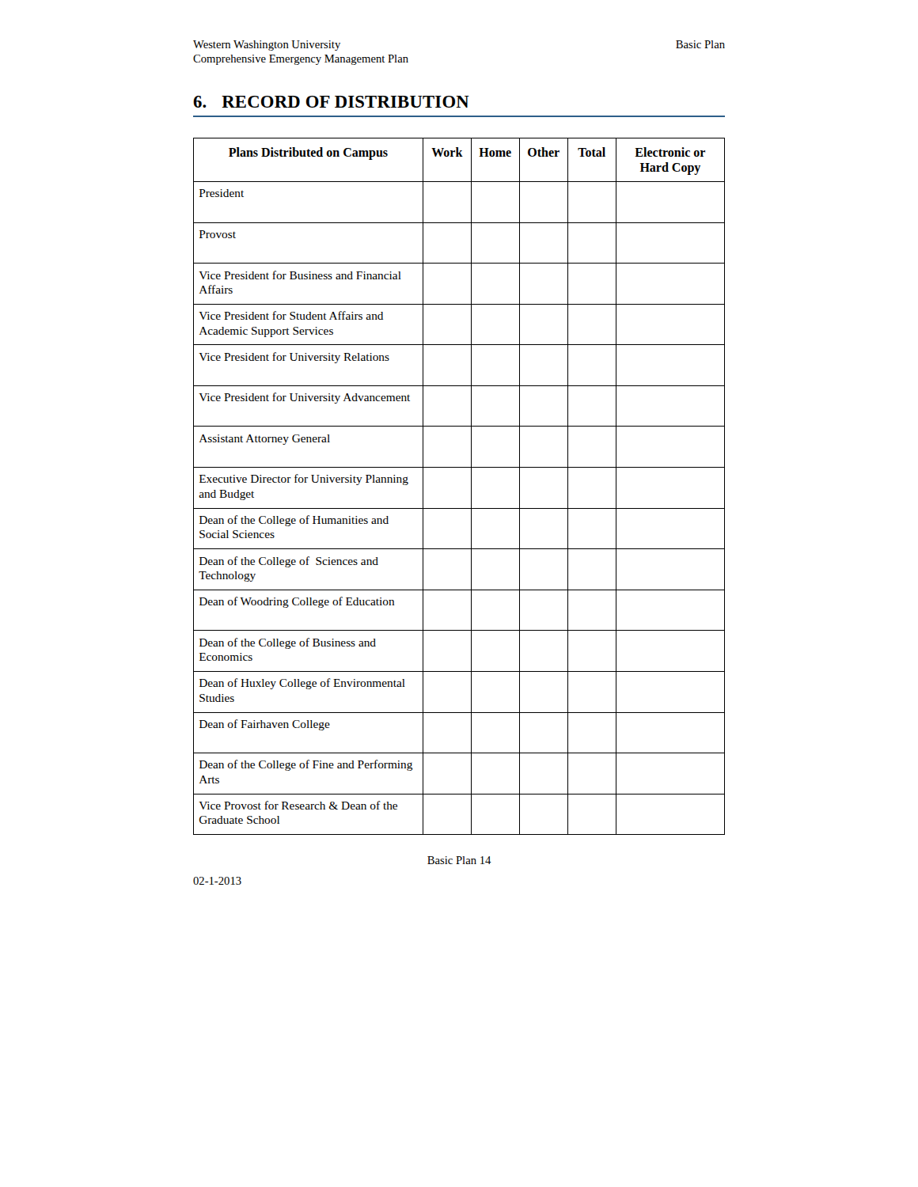Western Washington University
Comprehensive Emergency Management Plan
Basic Plan
6. RECORD OF DISTRIBUTION
| Plans Distributed on Campus | Work | Home | Other | Total | Electronic or Hard Copy |
| --- | --- | --- | --- | --- | --- |
| President | | | | | |
| Provost | | | | | |
| Vice President for Business and Financial Affairs | | | | | |
| Vice President for Student Affairs and Academic Support Services | | | | | |
| Vice President for University Relations | | | | | |
| Vice President for University Advancement | | | | | |
| Assistant Attorney General | | | | | |
| Executive Director for University Planning and Budget | | | | | |
| Dean of the College of Humanities and Social Sciences | | | | | |
| Dean of the College of Sciences and Technology | | | | | |
| Dean of Woodring College of Education | | | | | |
| Dean of the College of Business and Economics | | | | | |
| Dean of Huxley College of Environmental Studies | | | | | |
| Dean of Fairhaven College | | | | | |
| Dean of the College of Fine and Performing Arts | | | | | |
| Vice Provost for Research & Dean of the Graduate School | | | | | |
Basic Plan 14
02-1-2013